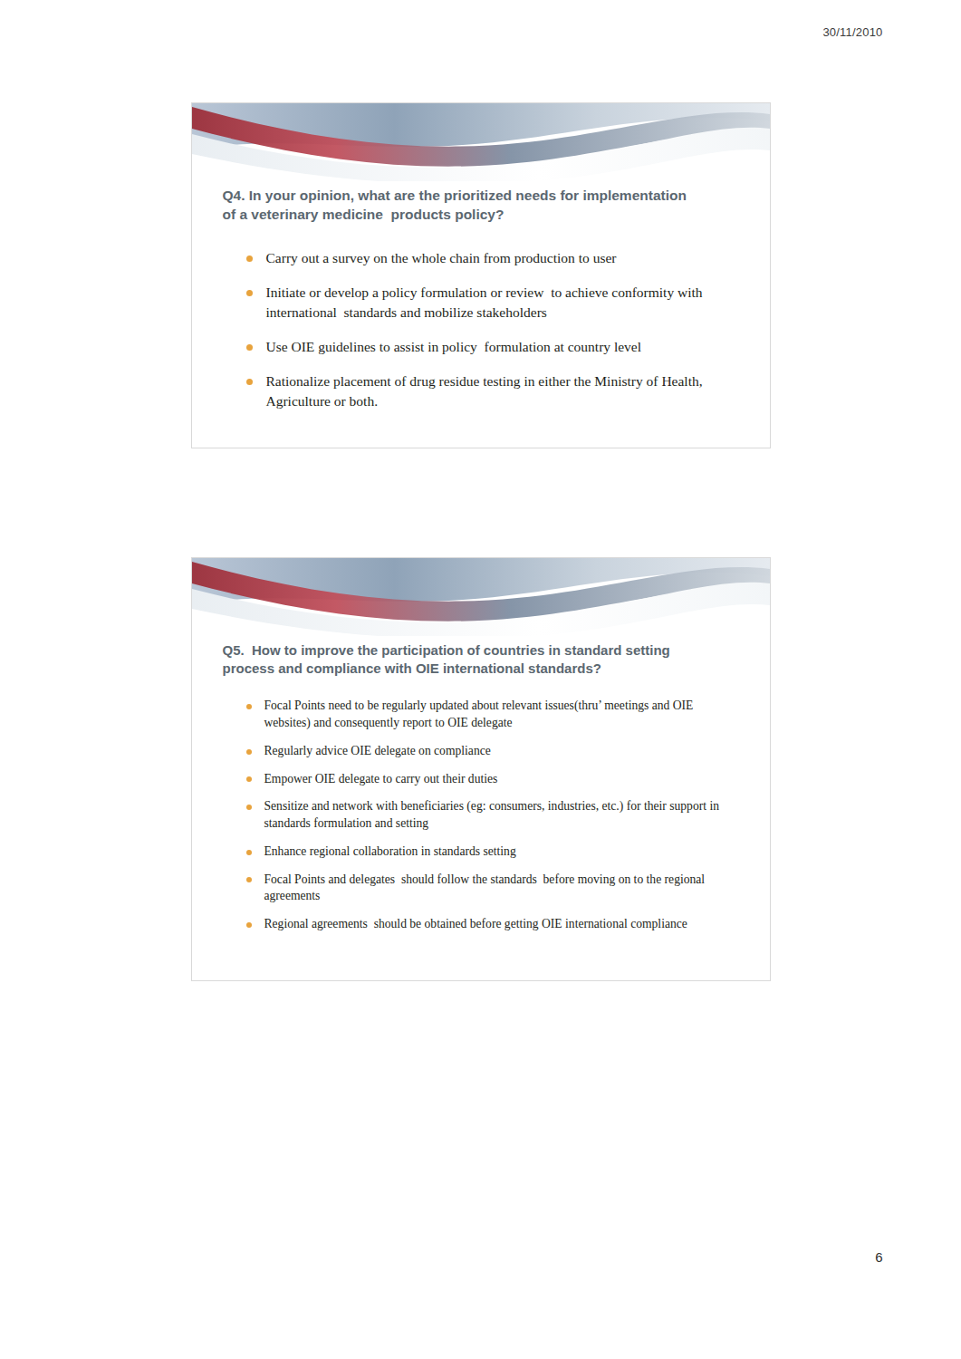30/11/2010
Q4. In your opinion, what are the prioritized needs for implementation of a veterinary medicine products policy?
Carry out a survey on the whole chain from production to user
Initiate or develop a policy formulation or review to achieve conformity with international standards and mobilize stakeholders
Use OIE guidelines to assist in policy formulation at country level
Rationalize placement of drug residue testing in either the Ministry of Health, Agriculture or both.
Q5. How to improve the participation of countries in standard setting process and compliance with OIE international standards?
Focal Points need to be regularly updated about relevant issues(thru’ meetings and OIE websites) and consequently report to OIE delegate
Regularly advice OIE delegate on compliance
Empower OIE delegate to carry out their duties
Sensitize and network with beneficiaries (eg: consumers, industries, etc.) for their support in standards formulation and setting
Enhance regional collaboration in standards setting
Focal Points and delegates should follow the standards before moving on to the regional agreements
Regional agreements should be obtained before getting OIE international compliance
6